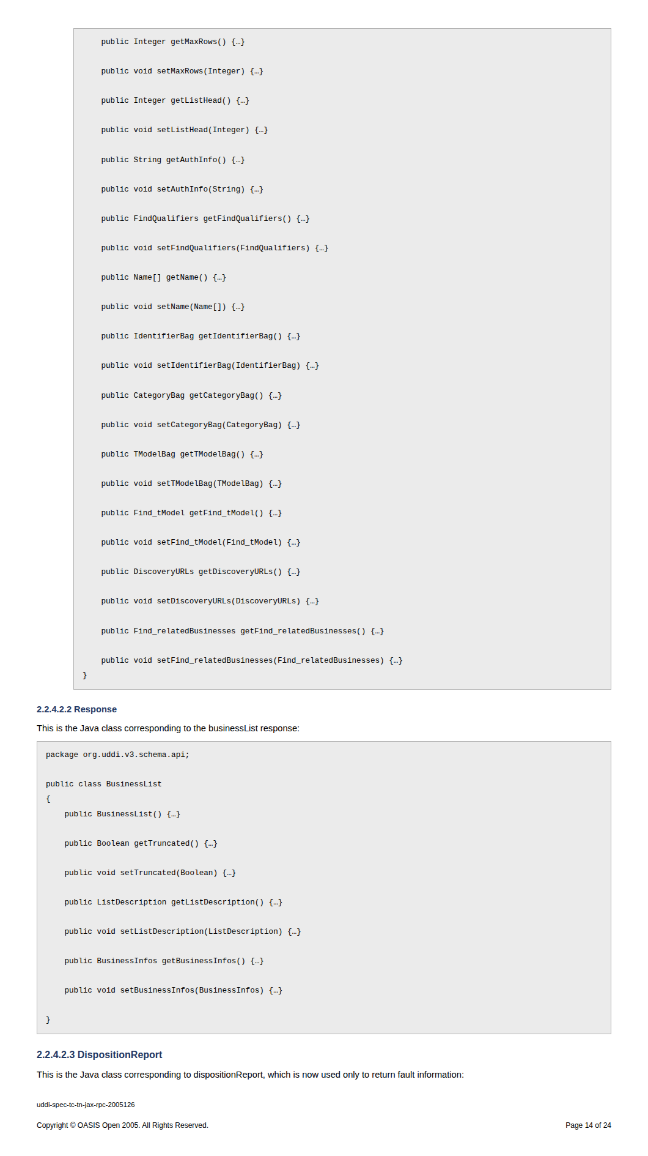public Integer getMaxRows() {…} public void setMaxRows(Integer) {…} public Integer getListHead() {…} public void setListHead(Integer) {…} public String getAuthInfo() {…} public void setAuthInfo(String) {…} public FindQualifiers getFindQualifiers() {…} public void setFindQualifiers(FindQualifiers) {…} public Name[] getName() {…} public void setName(Name[]) {…} public IdentifierBag getIdentifierBag() {…} public void setIdentifierBag(IdentifierBag) {…} public CategoryBag getCategoryBag() {…} public void setCategoryBag(CategoryBag) {…} public TModelBag getTModelBag() {…} public void setTModelBag(TModelBag) {…} public Find_tModel getFind_tModel() {…} public void setFind_tModel(Find_tModel) {…} public DiscoveryURLs getDiscoveryURLs() {…} public void setDiscoveryURLs(DiscoveryURLs) {…} public Find_relatedBusinesses getFind_relatedBusinesses() {…} public void setFind_relatedBusinesses(Find_relatedBusinesses) {…} }
2.2.4.2.2 Response
This is the Java class corresponding to the businessList response:
package org.uddi.v3.schema.api; public class BusinessList { public BusinessList() {…} public Boolean getTruncated() {…} public void setTruncated(Boolean) {…} public ListDescription getListDescription() {…} public void setListDescription(ListDescription) {…} public BusinessInfos getBusinessInfos() {…} public void setBusinessInfos(BusinessInfos) {…} }
2.2.4.2.3 DispositionReport
This is the Java class corresponding to dispositionReport, which is now used only to return fault information:
uddi-spec-tc-tn-jax-rpc-2005126
Copyright © OASIS Open 2005. All Rights Reserved. Page 14 of 24